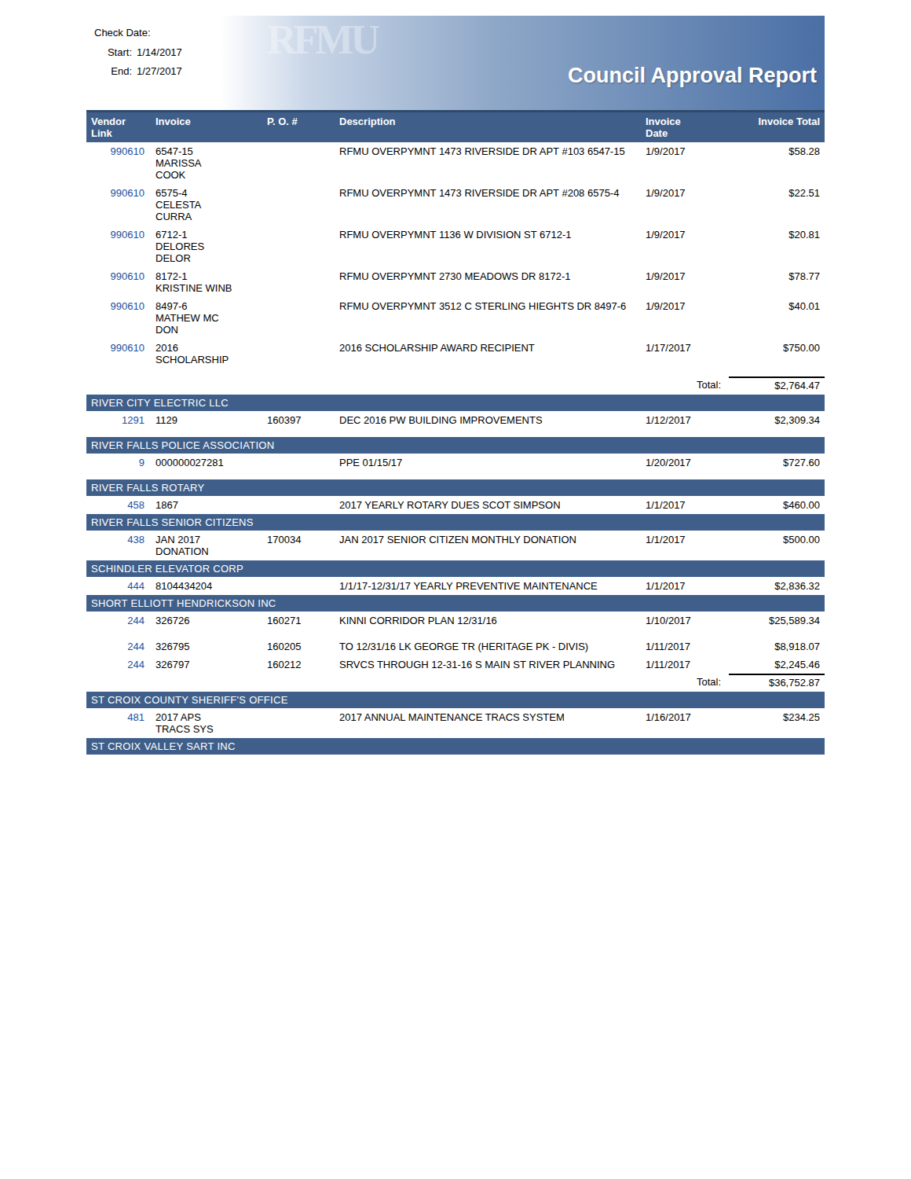Check Date:
Start: 1/14/2017
End: 1/27/2017
RFMU
Council Approval Report
| Vendor Link | Invoice | P. O. # | Description | Invoice Date | Invoice Total |
| --- | --- | --- | --- | --- | --- |
| 990610 | 6547-15 MARISSA COOK | | RFMU OVERPYMNT 1473 RIVERSIDE DR APT #103 6547-15 | 1/9/2017 | $58.28 |
| 990610 | 6575-4 CELESTA CURRA | | RFMU OVERPYMNT 1473 RIVERSIDE DR APT #208 6575-4 | 1/9/2017 | $22.51 |
| 990610 | 6712-1 DELORES DELOR | | RFMU OVERPYMNT 1136 W DIVISION ST 6712-1 | 1/9/2017 | $20.81 |
| 990610 | 8172-1 KRISTINE WINB | | RFMU OVERPYMNT 2730 MEADOWS DR 8172-1 | 1/9/2017 | $78.77 |
| 990610 | 8497-6 MATHEW MC DON | | RFMU OVERPYMNT 3512 C STERLING HIEGHTS DR 8497-6 | 1/9/2017 | $40.01 |
| 990610 | 2016 SCHOLARSHIP | | 2016 SCHOLARSHIP AWARD RECIPIENT | 1/17/2017 | $750.00 |
| | Total: | $2,764.47 |
| RIVER CITY ELECTRIC LLC |
| 1291 | 1129 | 160397 | DEC 2016 PW BUILDING IMPROVEMENTS | 1/12/2017 | $2,309.34 |
| RIVER FALLS POLICE ASSOCIATION |
| 9 | 000000027281 | | PPE 01/15/17 | 1/20/2017 | $727.60 |
| RIVER FALLS ROTARY |
| 458 | 1867 | | 2017 YEARLY ROTARY DUES SCOT SIMPSON | 1/1/2017 | $460.00 |
| RIVER FALLS SENIOR CITIZENS |
| 438 | JAN 2017 DONATION | 170034 | JAN 2017 SENIOR CITIZEN MONTHLY DONATION | 1/1/2017 | $500.00 |
| SCHINDLER ELEVATOR CORP |
| 444 | 8104434204 | | 1/1/17-12/31/17 YEARLY PREVENTIVE MAINTENANCE | 1/1/2017 | $2,836.32 |
| SHORT ELLIOTT HENDRICKSON INC |
| 244 | 326726 | 160271 | KINNI CORRIDOR PLAN 12/31/16 | 1/10/2017 | $25,589.34 |
| 244 | 326795 | 160205 | TO 12/31/16 LK GEORGE TR (HERITAGE PK - DIVIS) | 1/11/2017 | $8,918.07 |
| 244 | 326797 | 160212 | SRVCS THROUGH 12-31-16 S MAIN ST RIVER PLANNING | 1/11/2017 | $2,245.46 |
| | Total: | $36,752.87 |
| ST CROIX COUNTY SHERIFF'S OFFICE |
| 481 | 2017 APS TRACS SYS | | 2017 ANNUAL MAINTENANCE TRACS SYSTEM | 1/16/2017 | $234.25 |
| ST CROIX VALLEY SART INC |